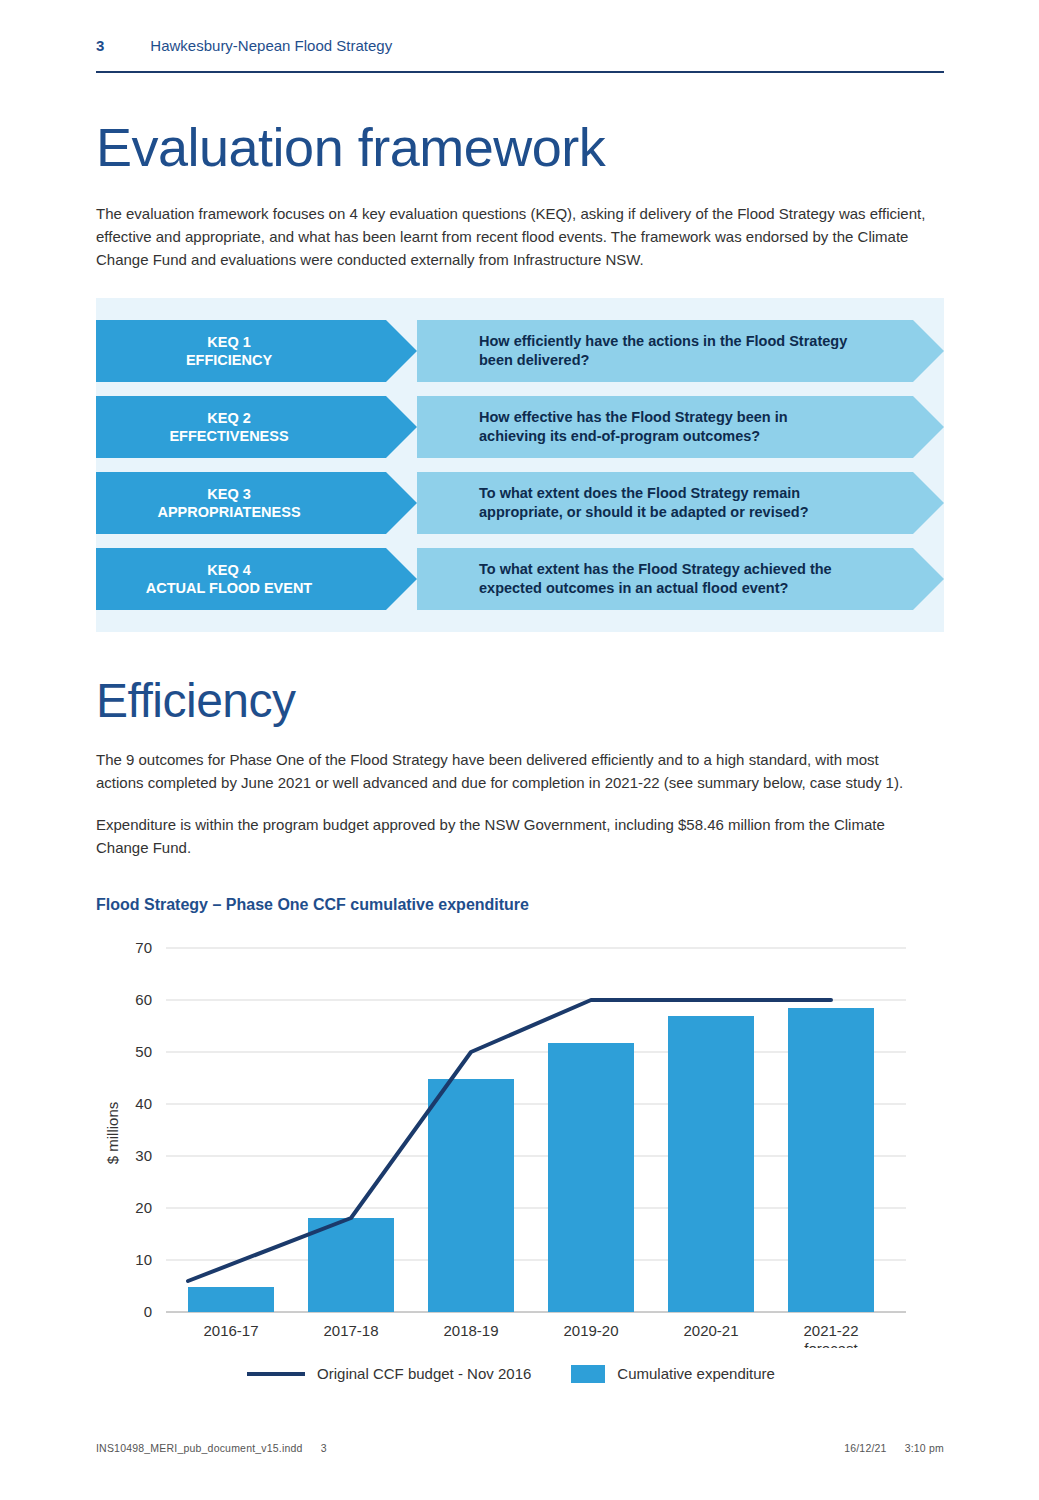3 Hawkesbury-Nepean Flood Strategy
Evaluation framework
The evaluation framework focuses on 4 key evaluation questions (KEQ), asking if delivery of the Flood Strategy was efficient, effective and appropriate, and what has been learnt from recent flood events. The framework was endorsed by the Climate Change Fund and evaluations were conducted externally from Infrastructure NSW.
KEQ 1
EFFICIENCY
How efficiently have the actions in the Flood Strategy been delivered?
KEQ 2
EFFECTIVENESS
How effective has the Flood Strategy been in achieving its end-of-program outcomes?
KEQ 3
APPROPRIATENESS
To what extent does the Flood Strategy remain appropriate, or should it be adapted or revised?
KEQ 4
ACTUAL FLOOD EVENT
To what extent has the Flood Strategy achieved the expected outcomes in an actual flood event?
Efficiency
The 9 outcomes for Phase One of the Flood Strategy have been delivered efficiently and to a high standard, with most actions completed by June 2021 or well advanced and due for completion in 2021-22 (see summary below, case study 1).
Expenditure is within the program budget approved by the NSW Government, including $58.46 million from the Climate Change Fund.
Flood Strategy – Phase One CCF cumulative expenditure
70 60 50 40 30 20 10 0 $ millions 2016-17 2017-18 2018-19 2019-20 2020-21 2021-22 forecast
Original CCF budget - Nov 2016
Cumulative expenditure
INS10498_MERI_pub_document_v15.indd 3
16/12/213:10 pm